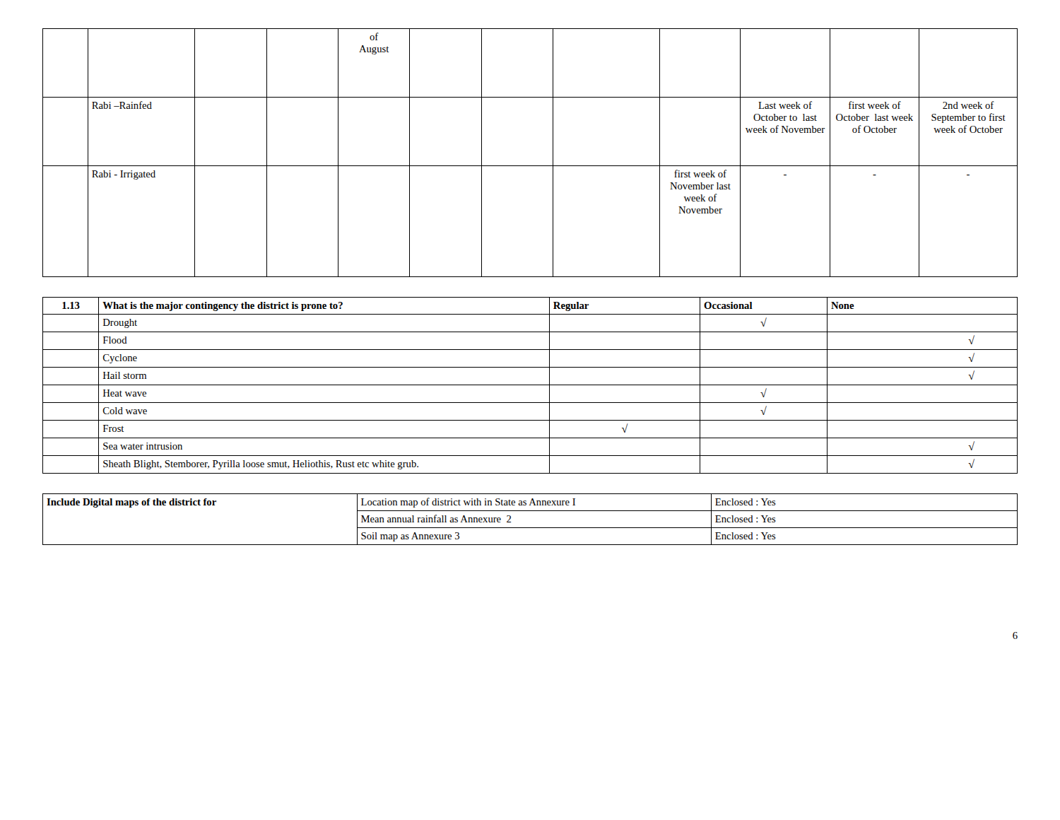| | | | | of August | | | | | | | |
| | Rabi –Rainfed | | | | | | | | Last week of October to last week of November | first week of October last week of October | 2nd week of September to first week of October |
| | Rabi - Irrigated | | | | | | | first week of November last week of November | - | - | - |
| 1.13 | What is the major contingency the district is prone to? | Regular | Occasional | None |
| | Drought | | √ | |
| | Flood | | | √ |
| | Cyclone | | | √ |
| | Hail storm | | | √ |
| | Heat wave | | √ | |
| | Cold wave | | √ | |
| | Frost | √ | | |
| | Sea water intrusion | | | √ |
| | Sheath Blight, Stemborer, Pyrilla loose smut, Heliothis, Rust etc white grub. | | | √ |
| Include Digital maps of the district for | Location map of district with in State as Annexure I | Enclosed : Yes |
| Mean annual rainfall as Annexure 2 | Enclosed : Yes |
| Soil map as Annexure 3 | Enclosed : Yes |
6